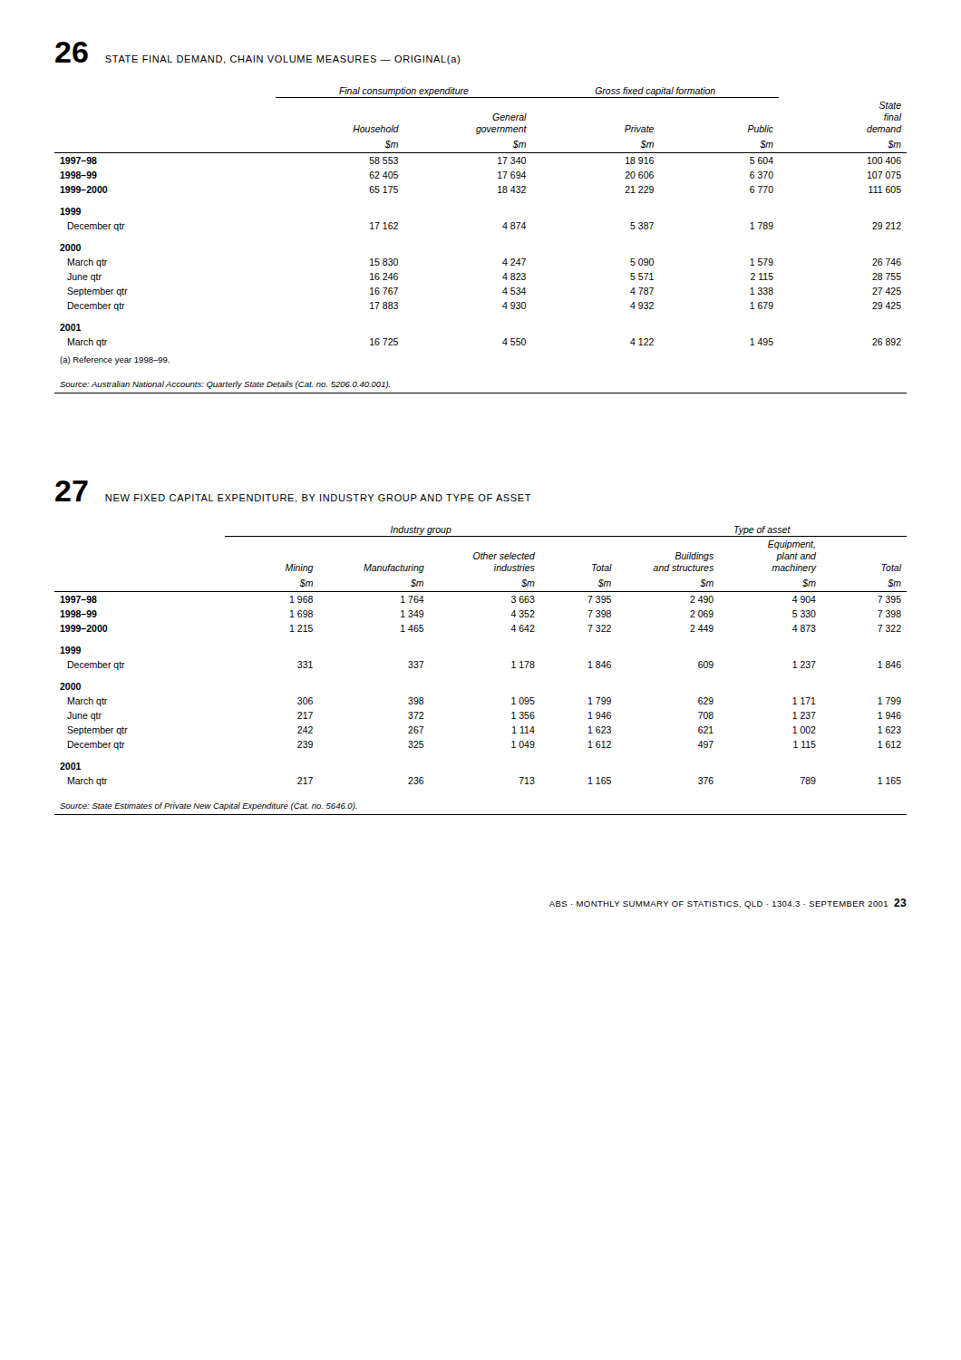26
STATE FINAL DEMAND, CHAIN VOLUME MEASURES — ORIGINAL(a)
| | Final consumption expenditure | Gross fixed capital formation | |
| --- | --- | --- | --- |
| | Household | General government | Private | Public | State final demand |
| | $m | $m | $m | $m | $m |
| 1997–98 | 58 553 | 17 340 | 18 916 | 5 604 | 100 406 |
| 1998–99 | 62 405 | 17 694 | 20 606 | 6 370 | 107 075 |
| 1999–2000 | 65 175 | 18 432 | 21 229 | 6 770 | 111 605 |
| 1999 | |
| December qtr | 17 162 | 4 874 | 5 387 | 1 789 | 29 212 |
| 2000 | |
| March qtr | 15 830 | 4 247 | 5 090 | 1 579 | 26 746 |
| June qtr | 16 246 | 4 823 | 5 571 | 2 115 | 28 755 |
| September qtr | 16 767 | 4 534 | 4 787 | 1 338 | 27 425 |
| December qtr | 17 883 | 4 930 | 4 932 | 1 679 | 29 425 |
| 2001 | |
| March qtr | 16 725 | 4 550 | 4 122 | 1 495 | 26 892 |
| (a) Reference year 1998–99. |
| Source: Australian National Accounts: Quarterly State Details (Cat. no. 5206.0.40.001). |
27
NEW FIXED CAPITAL EXPENDITURE, BY INDUSTRY GROUP AND TYPE OF ASSET
| | Industry group | Type of asset |
| --- | --- | --- |
| | Mining | Manufacturing | Other selected industries | Total | Buildings and structures | Equipment, plant and machinery | Total |
| | $m | $m | $m | $m | $m | $m | $m |
| 1997–98 | 1 968 | 1 764 | 3 663 | 7 395 | 2 490 | 4 904 | 7 395 |
| 1998–99 | 1 698 | 1 349 | 4 352 | 7 398 | 2 069 | 5 330 | 7 398 |
| 1999–2000 | 1 215 | 1 465 | 4 642 | 7 322 | 2 449 | 4 873 | 7 322 |
| 1999 | |
| December qtr | 331 | 337 | 1 178 | 1 846 | 609 | 1 237 | 1 846 |
| 2000 | |
| March qtr | 306 | 398 | 1 095 | 1 799 | 629 | 1 171 | 1 799 |
| June qtr | 217 | 372 | 1 356 | 1 946 | 708 | 1 237 | 1 946 |
| September qtr | 242 | 267 | 1 114 | 1 623 | 621 | 1 002 | 1 623 |
| December qtr | 239 | 325 | 1 049 | 1 612 | 497 | 1 115 | 1 612 |
| 2001 | |
| March qtr | 217 | 236 | 713 | 1 165 | 376 | 789 | 1 165 |
| Source: State Estimates of Private New Capital Expenditure (Cat. no. 5646.0). |
ABS · MONTHLY SUMMARY OF STATISTICS, QLD · 1304.3 · SEPTEMBER 200123